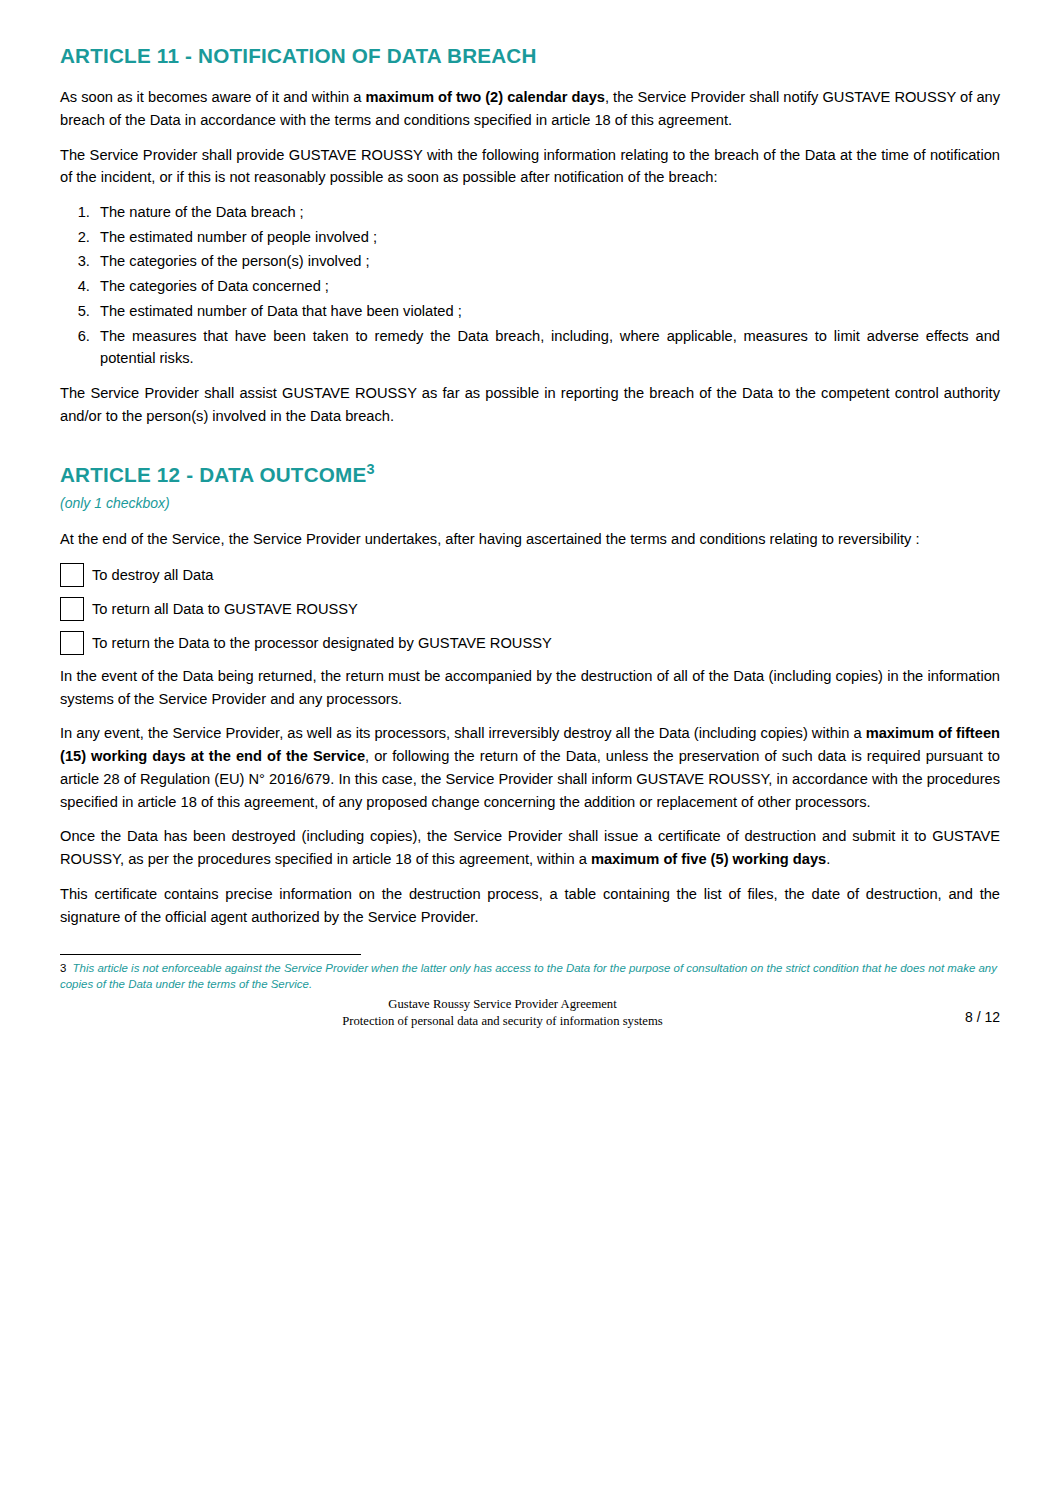ARTICLE 11 - NOTIFICATION OF DATA BREACH
As soon as it becomes aware of it and within a maximum of two (2) calendar days, the Service Provider shall notify GUSTAVE ROUSSY of any breach of the Data in accordance with the terms and conditions specified in article 18 of this agreement.
The Service Provider shall provide GUSTAVE ROUSSY with the following information relating to the breach of the Data at the time of notification of the incident, or if this is not reasonably possible as soon as possible after notification of the breach:
The nature of the Data breach ;
The estimated number of people involved ;
The categories of the person(s) involved ;
The categories of Data concerned ;
The estimated number of Data that have been violated ;
The measures that have been taken to remedy the Data breach, including, where applicable, measures to limit adverse effects and potential risks.
The Service Provider shall assist GUSTAVE ROUSSY as far as possible in reporting the breach of the Data to the competent control authority and/or to the person(s) involved in the Data breach.
ARTICLE 12 - DATA OUTCOME3
(only 1 checkbox)
At the end of the Service, the Service Provider undertakes, after having ascertained the terms and conditions relating to reversibility :
To destroy all Data
To return all Data to GUSTAVE ROUSSY
To return the Data to the processor designated by GUSTAVE ROUSSY
In the event of the Data being returned, the return must be accompanied by the destruction of all of the Data (including copies) in the information systems of the Service Provider and any processors.
In any event, the Service Provider, as well as its processors, shall irreversibly destroy all the Data (including copies) within a maximum of fifteen (15) working days at the end of the Service, or following the return of the Data, unless the preservation of such data is required pursuant to article 28 of Regulation (EU) N° 2016/679. In this case, the Service Provider shall inform GUSTAVE ROUSSY, in accordance with the procedures specified in article 18 of this agreement, of any proposed change concerning the addition or replacement of other processors.
Once the Data has been destroyed (including copies), the Service Provider shall issue a certificate of destruction and submit it to GUSTAVE ROUSSY, as per the procedures specified in article 18 of this agreement, within a maximum of five (5) working days.
This certificate contains precise information on the destruction process, a table containing the list of files, the date of destruction, and the signature of the official agent authorized by the Service Provider.
3 This article is not enforceable against the Service Provider when the latter only has access to the Data for the purpose of consultation on the strict condition that he does not make any copies of the Data under the terms of the Service.
Gustave Roussy Service Provider Agreement
Protection of personal data and security of information systems
8 / 12